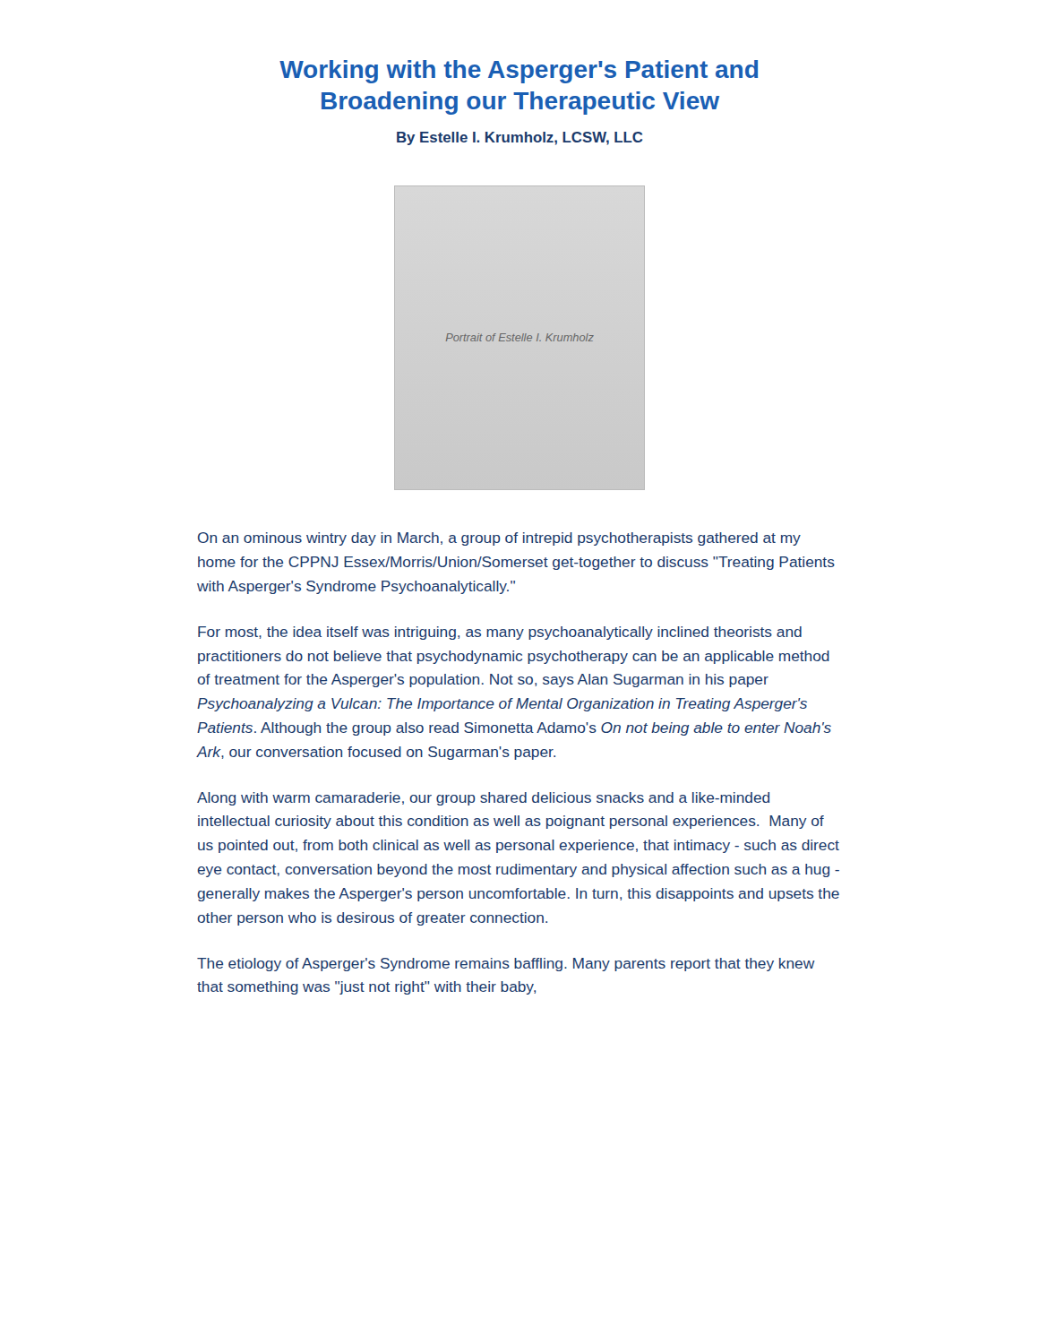Working with the Asperger's Patient and Broadening our Therapeutic View
By Estelle I. Krumholz, LCSW, LLC
Portrait of Estelle I. Krumholz
On an ominous wintry day in March, a group of intrepid psychotherapists gathered at my home for the CPPNJ Essex/Morris/Union/Somerset get-together to discuss "Treating Patients with Asperger's Syndrome Psychoanalytically."
For most, the idea itself was intriguing, as many psychoanalytically inclined theorists and practitioners do not believe that psychodynamic psychotherapy can be an applicable method of treatment for the Asperger's population. Not so, says Alan Sugarman in his paper Psychoanalyzing a Vulcan: The Importance of Mental Organization in Treating Asperger's Patients. Although the group also read Simonetta Adamo's On not being able to enter Noah's Ark, our conversation focused on Sugarman's paper.
Along with warm camaraderie, our group shared delicious snacks and a like-minded intellectual curiosity about this condition as well as poignant personal experiences. Many of us pointed out, from both clinical as well as personal experience, that intimacy - such as direct eye contact, conversation beyond the most rudimentary and physical affection such as a hug -generally makes the Asperger's person uncomfortable. In turn, this disappoints and upsets the other person who is desirous of greater connection.
The etiology of Asperger's Syndrome remains baffling. Many parents report that they knew that something was "just not right" with their baby,